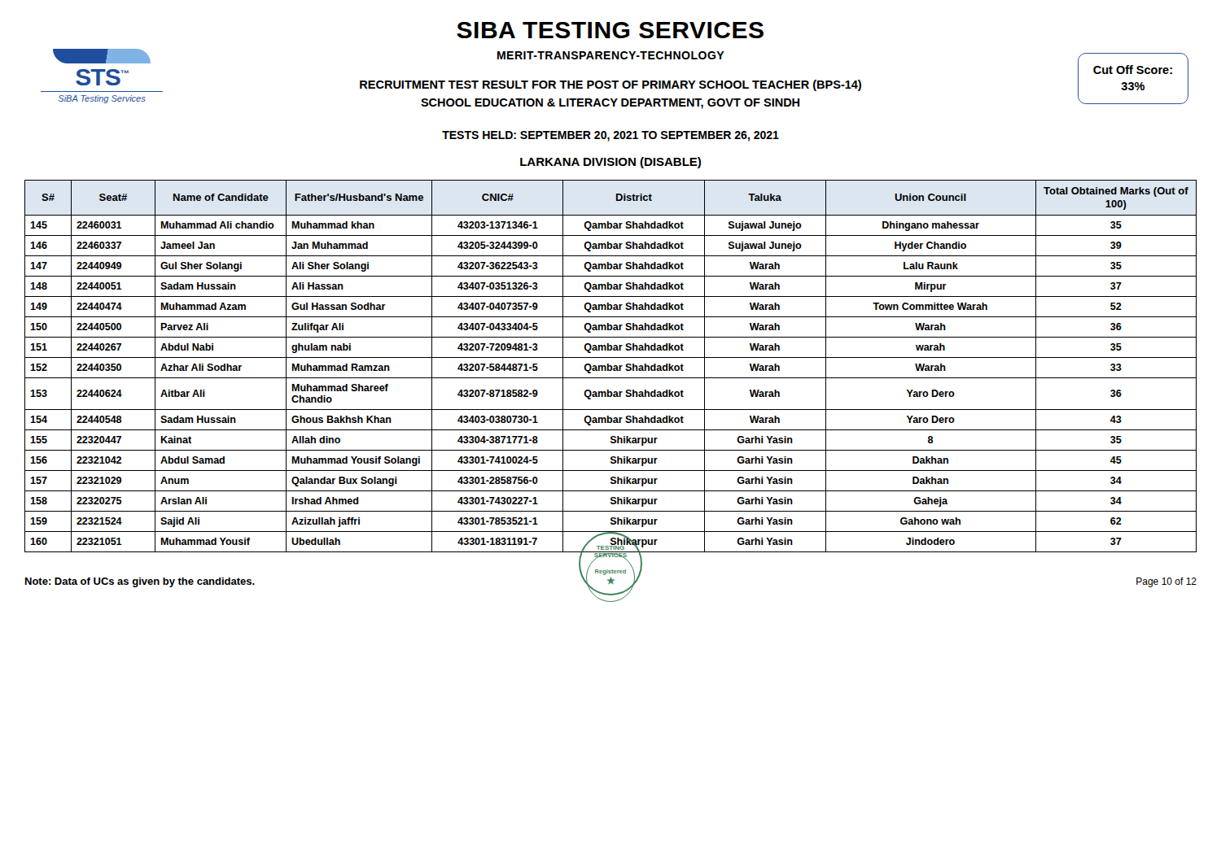STS™
SiBA Testing Services
Cut Off Score:
33%
SIBA TESTING SERVICES
MERIT-TRANSPARENCY-TECHNOLOGY
RECRUITMENT TEST RESULT FOR THE POST OF PRIMARY SCHOOL TEACHER (BPS-14)
SCHOOL EDUCATION & LITERACY DEPARTMENT, GOVT OF SINDH
TESTS HELD: SEPTEMBER 20, 2021 TO SEPTEMBER 26, 2021
LARKANA DIVISION (DISABLE)
| S# | Seat# | Name of Candidate | Father's/Husband's Name | CNIC# | District | Taluka | Union Council | Total Obtained Marks (Out of 100) |
| --- | --- | --- | --- | --- | --- | --- | --- | --- |
| 145 | 22460031 | Muhammad Ali chandio | Muhammad khan | 43203-1371346-1 | Qambar Shahdadkot | Sujawal Junejo | Dhingano mahessar | 35 |
| 146 | 22460337 | Jameel Jan | Jan Muhammad | 43205-3244399-0 | Qambar Shahdadkot | Sujawal Junejo | Hyder Chandio | 39 |
| 147 | 22440949 | Gul Sher Solangi | Ali Sher Solangi | 43207-3622543-3 | Qambar Shahdadkot | Warah | Lalu Raunk | 35 |
| 148 | 22440051 | Sadam Hussain | Ali Hassan | 43407-0351326-3 | Qambar Shahdadkot | Warah | Mirpur | 37 |
| 149 | 22440474 | Muhammad Azam | Gul Hassan Sodhar | 43407-0407357-9 | Qambar Shahdadkot | Warah | Town Committee Warah | 52 |
| 150 | 22440500 | Parvez Ali | Zulifqar Ali | 43407-0433404-5 | Qambar Shahdadkot | Warah | Warah | 36 |
| 151 | 22440267 | Abdul Nabi | ghulam nabi | 43207-7209481-3 | Qambar Shahdadkot | Warah | warah | 35 |
| 152 | 22440350 | Azhar Ali Sodhar | Muhammad Ramzan | 43207-5844871-5 | Qambar Shahdadkot | Warah | Warah | 33 |
| 153 | 22440624 | Aitbar Ali | Muhammad Shareef Chandio | 43207-8718582-9 | Qambar Shahdadkot | Warah | Yaro Dero | 36 |
| 154 | 22440548 | Sadam Hussain | Ghous Bakhsh Khan | 43403-0380730-1 | Qambar Shahdadkot | Warah | Yaro Dero | 43 |
| 155 | 22320447 | Kainat | Allah dino | 43304-3871771-8 | Shikarpur | Garhi Yasin | 8 | 35 |
| 156 | 22321042 | Abdul Samad | Muhammad Yousif Solangi | 43301-7410024-5 | Shikarpur | Garhi Yasin | Dakhan | 45 |
| 157 | 22321029 | Anum | Qalandar Bux Solangi | 43301-2858756-0 | Shikarpur | Garhi Yasin | Dakhan | 34 |
| 158 | 22320275 | Arslan Ali | Irshad Ahmed | 43301-7430227-1 | Shikarpur | Garhi Yasin | Gaheja | 34 |
| 159 | 22321524 | Sajid Ali | Azizullah jaffri | 43301-7853521-1 | Shikarpur | Garhi Yasin | Gahono wah | 62 |
| 160 | 22321051 | Muhammad Yousif | Ubedullah | 43301-1831191-7 | Shikarpur | Garhi Yasin | Jindodero | 37 |
Note: Data of UCs as given by the candidates.
TESTING SERVICES
Registered ★
Page 10 of 12